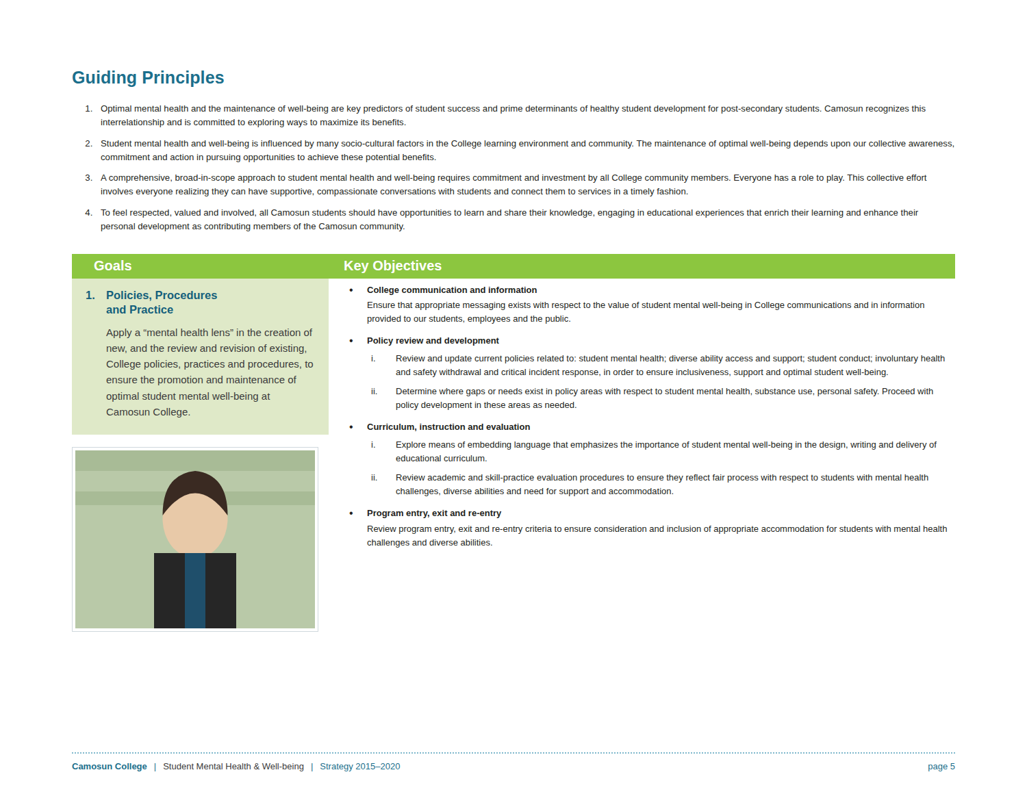Guiding Principles
Optimal mental health and the maintenance of well-being are key predictors of student success and prime determinants of healthy student development for post-secondary students. Camosun recognizes this interrelationship and is committed to exploring ways to maximize its benefits.
Student mental health and well-being is influenced by many socio-cultural factors in the College learning environment and community. The maintenance of optimal well-being depends upon our collective awareness, commitment and action in pursuing opportunities to achieve these potential benefits.
A comprehensive, broad-in-scope approach to student mental health and well-being requires commitment and investment by all College community members. Everyone has a role to play. This collective effort involves everyone realizing they can have supportive, compassionate conversations with students and connect them to services in a timely fashion.
To feel respected, valued and involved, all Camosun students should have opportunities to learn and share their knowledge, engaging in educational experiences that enrich their learning and enhance their personal development as contributing members of the Camosun community.
Goals
Key Objectives
1. Policies, Procedures
and Practice
Apply a “mental health lens” in the creation of new, and the review and revision of existing, College policies, practices and procedures, to ensure the promotion and maintenance of optimal student mental well-being at Camosun College.
College communication and information
Ensure that appropriate messaging exists with respect to the value of student mental well-being in College communications and in information provided to our students, employees and the public.
Policy review and development
Review and update current policies related to: student mental health; diverse ability access and support; student conduct; involuntary health and safety withdrawal and critical incident response, in order to ensure inclusiveness, support and optimal student well-being.
Determine where gaps or needs exist in policy areas with respect to student mental health, substance use, personal safety. Proceed with policy development in these areas as needed.
Curriculum, instruction and evaluation
Explore means of embedding language that emphasizes the importance of student mental well-being in the design, writing and delivery of educational curriculum.
Review academic and skill-practice evaluation procedures to ensure they reflect fair process with respect to students with mental health challenges, diverse abilities and need for support and accommodation.
Program entry, exit and re-entry
Review program entry, exit and re-entry criteria to ensure consideration and inclusion of appropriate accommodation for students with mental health challenges and diverse abilities.
Camosun College | Student Mental Health & Well-being | Strategy 2015–2020 page 5